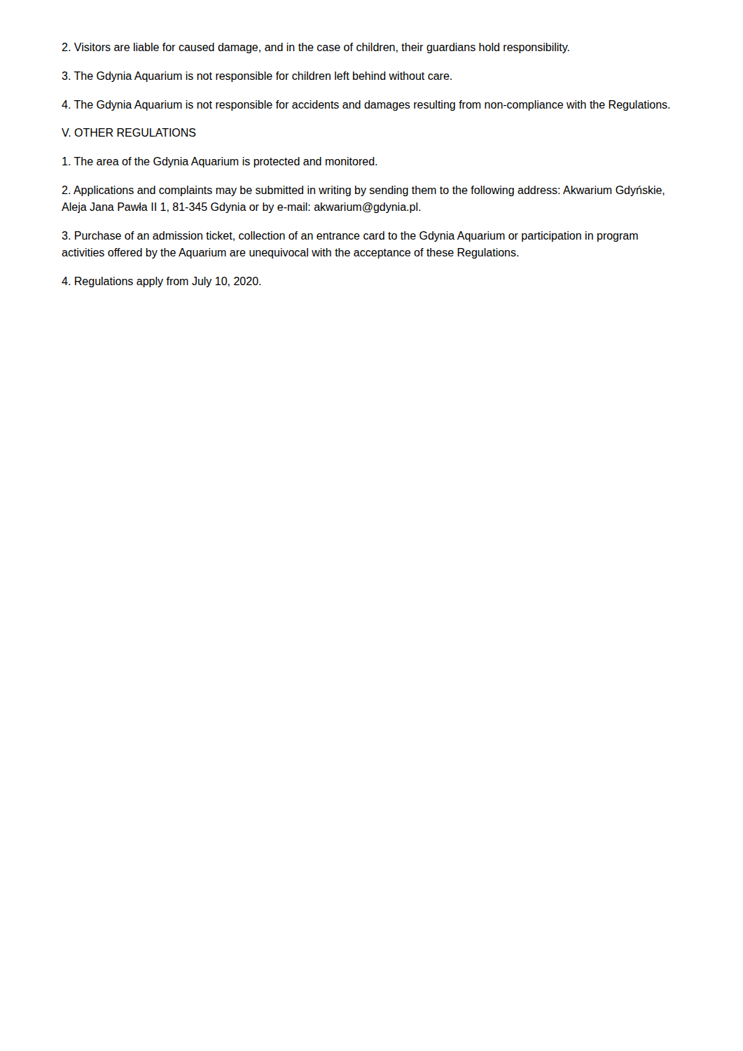2. Visitors are liable for caused damage, and in the case of children, their guardians hold responsibility.
3. The Gdynia Aquarium is not responsible for children left behind without care.
4. The Gdynia Aquarium is not responsible for accidents and damages resulting from non-compliance with the Regulations.
V. OTHER REGULATIONS
1. The area of the Gdynia Aquarium is protected and monitored.
2. Applications and complaints may be submitted in writing by sending them to the following address: Akwarium Gdyńskie, Aleja Jana Pawła II 1, 81-345 Gdynia or by e-mail: akwarium@gdynia.pl.
3. Purchase of an admission ticket, collection of an entrance card to the Gdynia Aquarium or participation in program activities offered by the Aquarium are unequivocal with the acceptance of these Regulations.
4. Regulations apply from July 10, 2020.